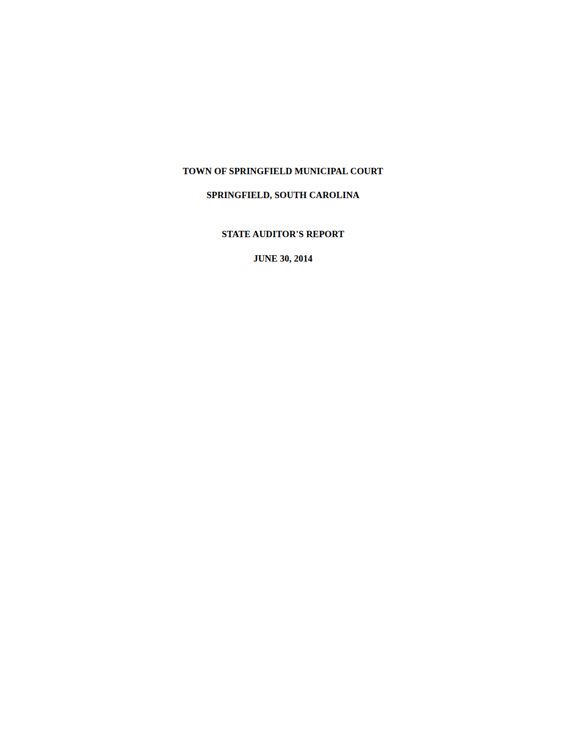TOWN OF SPRINGFIELD MUNICIPAL COURT
SPRINGFIELD, SOUTH CAROLINA
STATE AUDITOR'S REPORT
JUNE 30, 2014